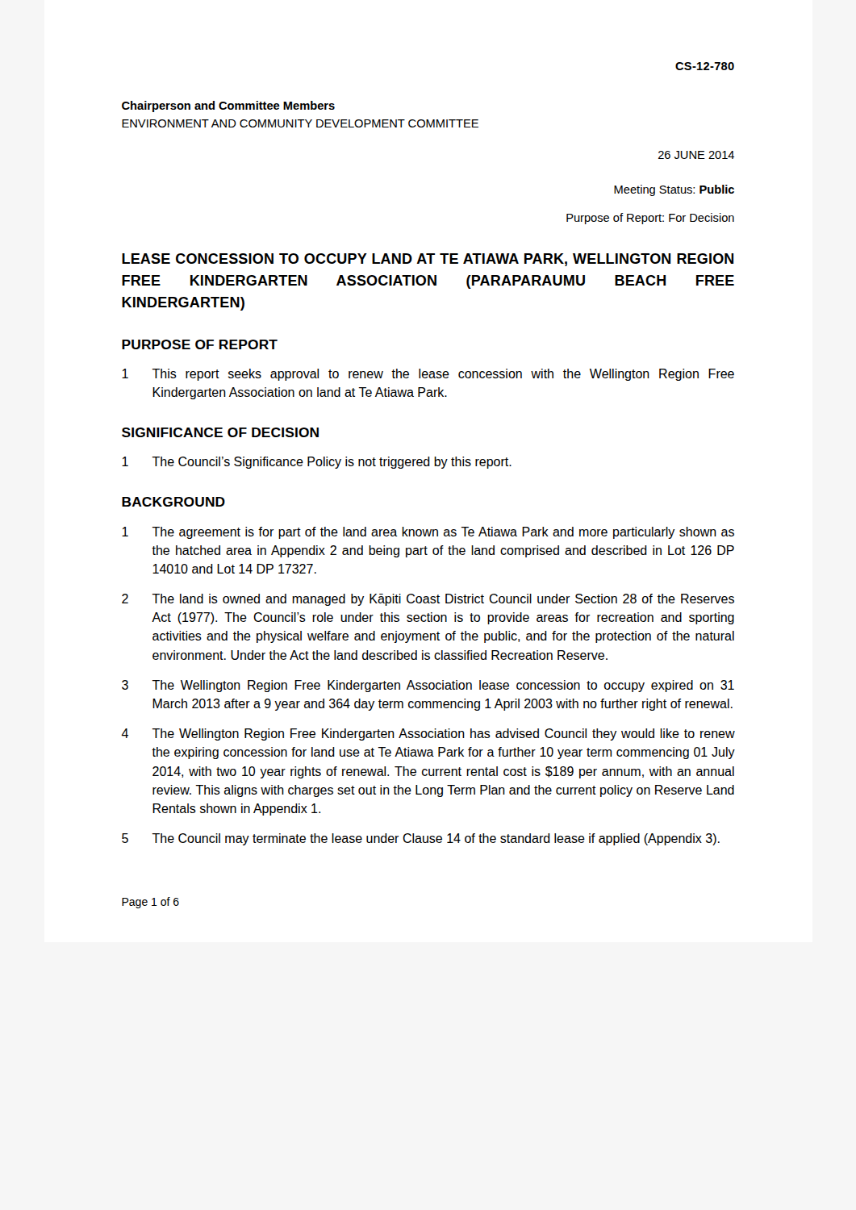CS-12-780
Chairperson and Committee Members
ENVIRONMENT AND COMMUNITY DEVELOPMENT COMMITTEE
26 JUNE 2014
Meeting Status: Public
Purpose of Report: For Decision
Lease Concession to Occupy Land at Te Atiawa Park, Wellington Region Free Kindergarten Association (Paraparaumu Beach Free Kindergarten)
Purpose of Report
This report seeks approval to renew the lease concession with the Wellington Region Free Kindergarten Association on land at Te Atiawa Park.
Significance of Decision
The Council’s Significance Policy is not triggered by this report.
Background
The agreement is for part of the land area known as Te Atiawa Park and more particularly shown as the hatched area in Appendix 2 and being part of the land comprised and described in Lot 126 DP 14010 and Lot 14 DP 17327.
The land is owned and managed by Kāpiti Coast District Council under Section 28 of the Reserves Act (1977). The Council’s role under this section is to provide areas for recreation and sporting activities and the physical welfare and enjoyment of the public, and for the protection of the natural environment. Under the Act the land described is classified Recreation Reserve.
The Wellington Region Free Kindergarten Association lease concession to occupy expired on 31 March 2013 after a 9 year and 364 day term commencing 1 April 2003 with no further right of renewal.
The Wellington Region Free Kindergarten Association has advised Council they would like to renew the expiring concession for land use at Te Atiawa Park for a further 10 year term commencing 01 July 2014, with two 10 year rights of renewal. The current rental cost is $189 per annum, with an annual review. This aligns with charges set out in the Long Term Plan and the current policy on Reserve Land Rentals shown in Appendix 1.
The Council may terminate the lease under Clause 14 of the standard lease if applied (Appendix 3).
Page 1 of 6